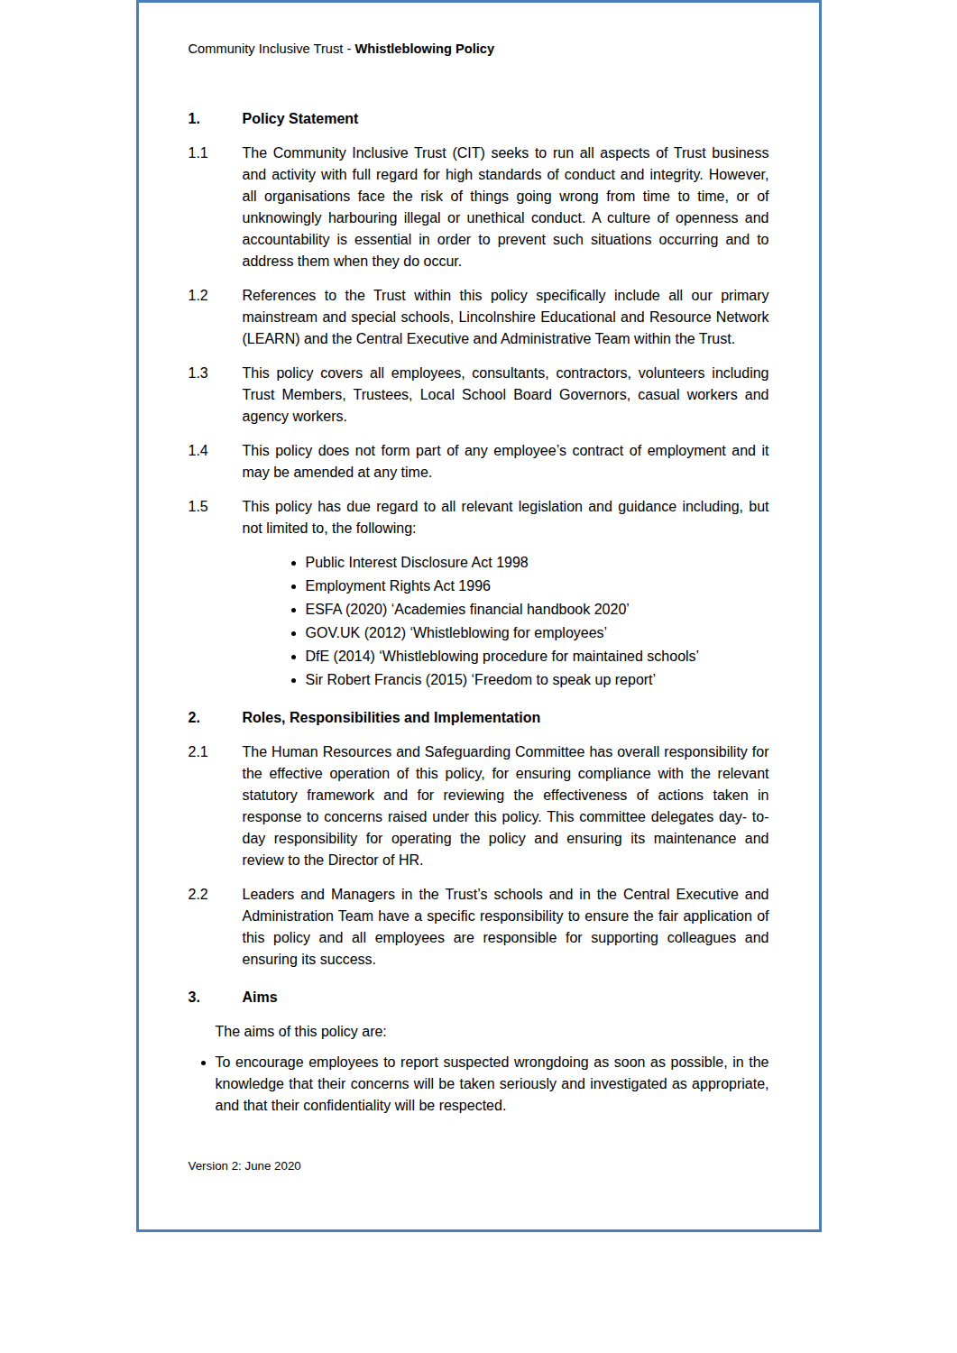Community Inclusive Trust - Whistleblowing Policy
1.
Policy Statement
1.1
The Community Inclusive Trust (CIT) seeks to run all aspects of Trust business and activity with full regard for high standards of conduct and integrity. However, all organisations face the risk of things going wrong from time to time, or of unknowingly harbouring illegal or unethical conduct. A culture of openness and accountability is essential in order to prevent such situations occurring and to address them when they do occur.
1.2
References to the Trust within this policy specifically include all our primary mainstream and special schools, Lincolnshire Educational and Resource Network (LEARN) and the Central Executive and Administrative Team within the Trust.
1.3
This policy covers all employees, consultants, contractors, volunteers including Trust Members, Trustees, Local School Board Governors, casual workers and agency workers.
1.4
This policy does not form part of any employee’s contract of employment and it may be amended at any time.
1.5
This policy has due regard to all relevant legislation and guidance including, but not limited to, the following:
Public Interest Disclosure Act 1998
Employment Rights Act 1996
ESFA (2020) ‘Academies financial handbook 2020’
GOV.UK (2012) ‘Whistleblowing for employees’
DfE (2014) ‘Whistleblowing procedure for maintained schools’
Sir Robert Francis (2015) ‘Freedom to speak up report’
2.
Roles, Responsibilities and Implementation
2.1
The Human Resources and Safeguarding Committee has overall responsibility for the effective operation of this policy, for ensuring compliance with the relevant statutory framework and for reviewing the effectiveness of actions taken in response to concerns raised under this policy. This committee delegates day- to-day responsibility for operating the policy and ensuring its maintenance and review to the Director of HR.
2.2
Leaders and Managers in the Trust’s schools and in the Central Executive and Administration Team have a specific responsibility to ensure the fair application of this policy and all employees are responsible for supporting colleagues and ensuring its success.
3.
Aims
The aims of this policy are:
To encourage employees to report suspected wrongdoing as soon as possible, in the knowledge that their concerns will be taken seriously and investigated as appropriate, and that their confidentiality will be respected.
Version 2: June 2020